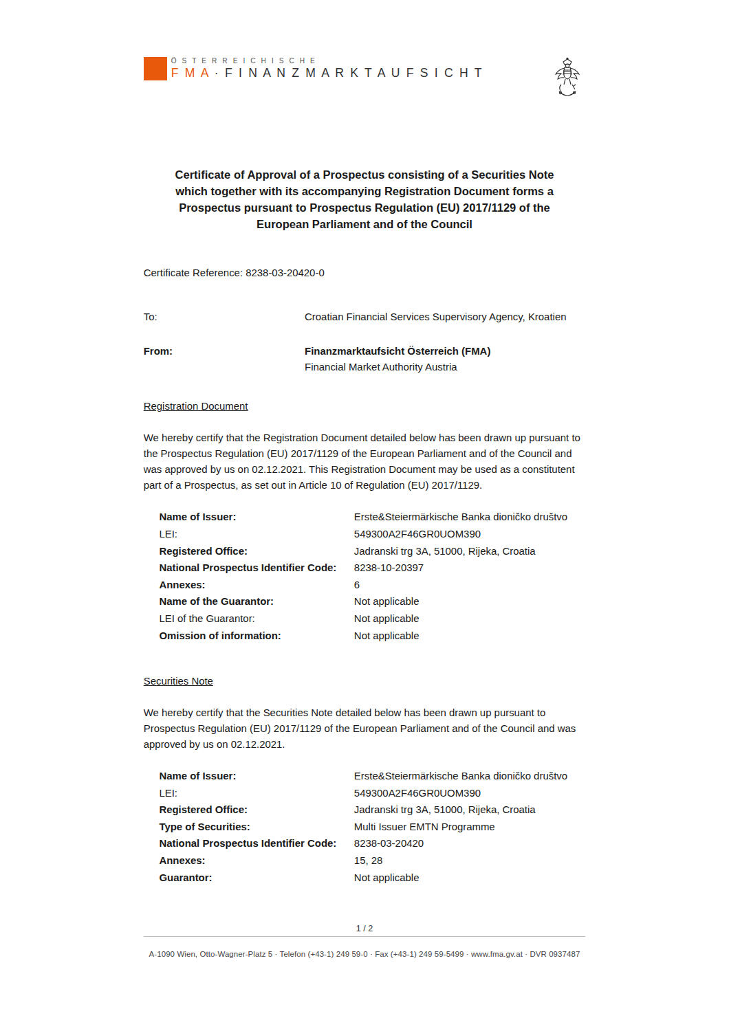Ö S T E R R E I C H I S C H E
F M A · F I N A N Z M A R K T A U F S I C H T
Certificate of Approval of a Prospectus consisting of a Securities Note which together with its accompanying Registration Document forms a Prospectus pursuant to Prospectus Regulation (EU) 2017/1129 of the European Parliament and of the Council
Certificate Reference: 8238-03-20420-0
To:
Croatian Financial Services Supervisory Agency, Kroatien
From:
Finanzmarktaufsicht Österreich (FMA)
Financial Market Authority Austria
Registration Document
We hereby certify that the Registration Document detailed below has been drawn up pursuant to the Prospectus Regulation (EU) 2017/1129 of the European Parliament and of the Council and was approved by us on 02.12.2021. This Registration Document may be used as a constitutent part of a Prospectus, as set out in Article 10 of Regulation (EU) 2017/1129.
| Name of Issuer: | Erste&Steiermärkische Banka dioničko društvo |
| LEI: | 549300A2F46GR0UOM390 |
| Registered Office: | Jadranski trg 3A, 51000, Rijeka, Croatia |
| National Prospectus Identifier Code: | 8238-10-20397 |
| Annexes: | 6 |
| Name of the Guarantor: | Not applicable |
| LEI of the Guarantor: | Not applicable |
| Omission of information: | Not applicable |
Securities Note
We hereby certify that the Securities Note detailed below has been drawn up pursuant to Prospectus Regulation (EU) 2017/1129 of the European Parliament and of the Council and was approved by us on 02.12.2021.
| Name of Issuer: | Erste&Steiermärkische Banka dioničko društvo |
| LEI: | 549300A2F46GR0UOM390 |
| Registered Office: | Jadranski trg 3A, 51000, Rijeka, Croatia |
| Type of Securities: | Multi Issuer EMTN Programme |
| National Prospectus Identifier Code: | 8238-03-20420 |
| Annexes: | 15, 28 |
| Guarantor: | Not applicable |
1 / 2
A-1090 Wien, Otto-Wagner-Platz 5 · Telefon (+43-1) 249 59-0 · Fax (+43-1) 249 59-5499 · www.fma.gv.at · DVR 0937487